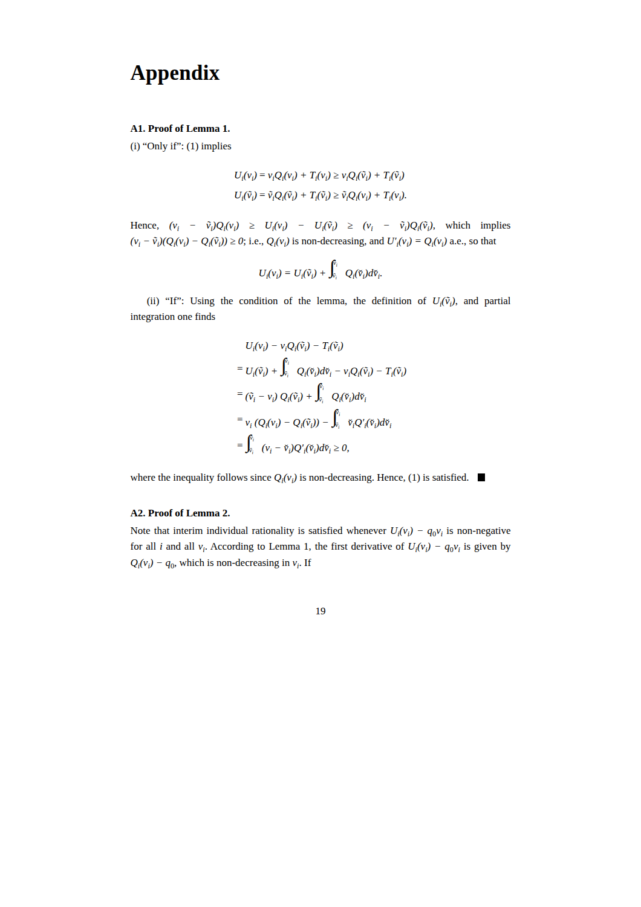Appendix
A1. Proof of Lemma 1.
(i) “Only if”: (1) implies
| U i (v i ) | = | v i Q i (v i ) + T i (v i ) ≥ v i Q i (ṽ i ) + T i (ṽ i ) |
| U i (ṽ i ) | = | ṽ i Q i (ṽ i ) + T i (ṽ i ) ≥ ṽ i Q i (v i ) + T i (v i ). |
Hence, (vi − ṽi)Qi(vi) ≥ Ui(vi) − Ui(ṽi) ≥ (vi − ṽi)Qi(ṽi), which implies (vi − ṽi)(Qi(vi) − Qi(ṽi)) ≥ 0; i.e., Qi(vi) is non-decreasing, and U′i(vi) = Qi(vi) a.e., so that
Ui(vi) = Ui(ṽi) + ∫vi ṽi Qi(v̌i)dv̌i.
(ii) “If”: Using the condition of the lemma, the definition of Ui(ṽi), and partial integration one finds
| | | U i (v i ) − v i Q i (ṽ i ) − T i (ṽ i ) |
| | = | U i (ṽ i ) + ∫ v i ṽ i Q i (v̌ i )dv̌ i − v i Q i (ṽ i ) − T i (ṽ i ) |
| | = | (ṽ i − v i ) Q i (ṽ i ) + ∫ v i ṽ i Q i (v̌ i )dv̌ i |
| | = | v i (Q i (v i ) − Q i (ṽ i )) − ∫ v i ṽ i v̌ i Q′ i (v̌ i )dv̌ i |
| | = | ∫ v i ṽ i (v i − v̌ i )Q′ i (v̌ i )dv̌ i ≥ 0, |
where the inequality follows since Qi(vi) is non-decreasing. Hence, (1) is satisfied.
A2. Proof of Lemma 2.
Note that interim individual rationality is satisfied whenever Ui(vi) − q0vi is non-negative for all i and all vi. According to Lemma 1, the first derivative of Ui(vi) − q0vi is given by Qi(vi) − q0, which is non-decreasing in vi. If
19